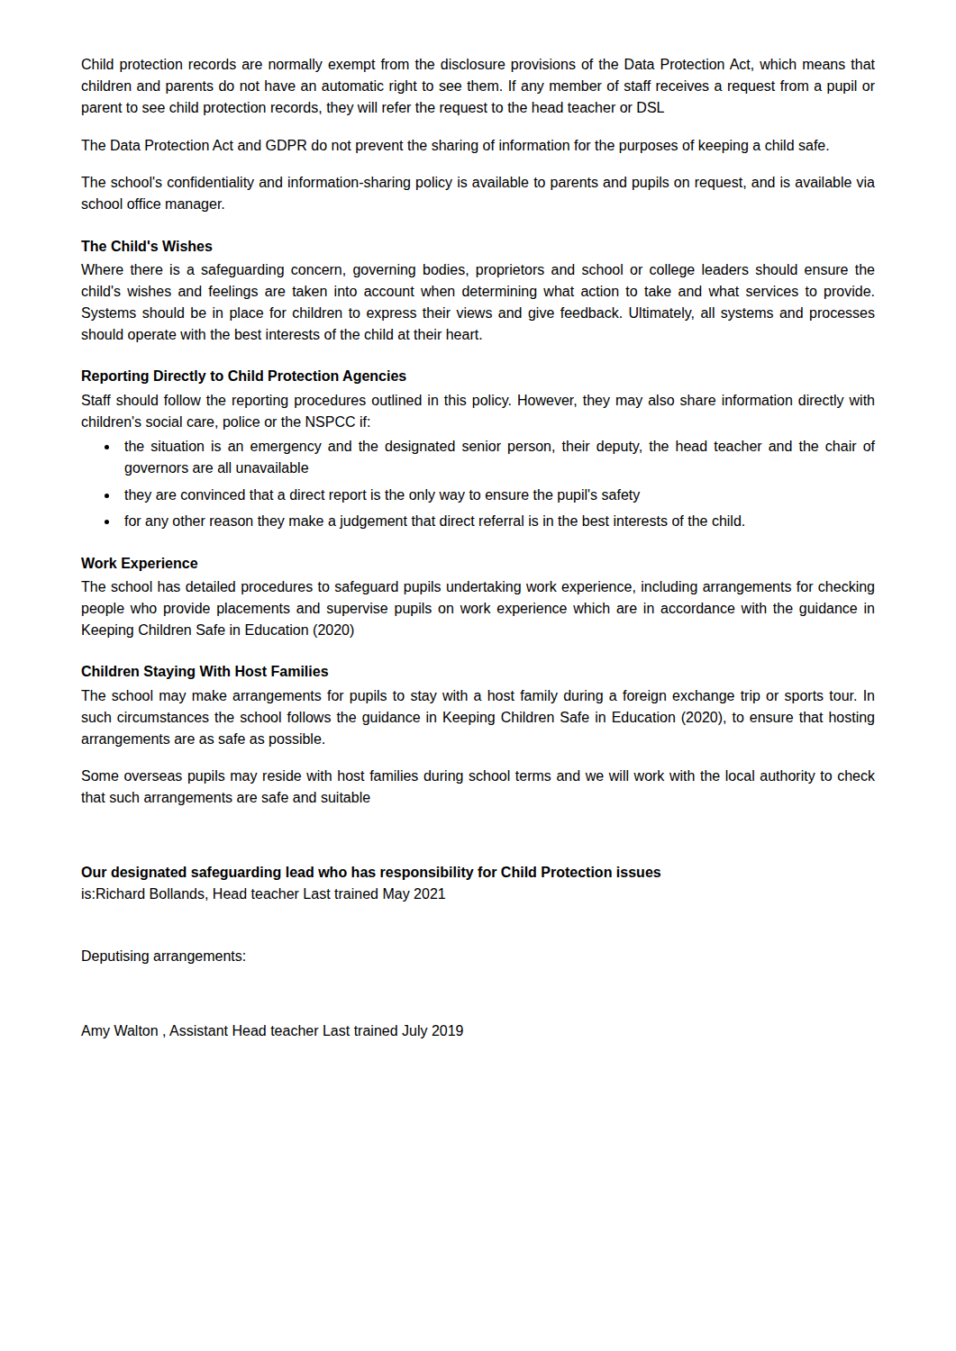Child protection records are normally exempt from the disclosure provisions of the Data Protection Act, which means that children and parents do not have an automatic right to see them. If any member of staff receives a request from a pupil or parent to see child protection records, they will refer the request to the head teacher or DSL
The Data Protection Act and GDPR do not prevent the sharing of information for the purposes of keeping a child safe.
The school's confidentiality and information-sharing policy is available to parents and pupils on request, and is available via school office manager.
The Child's Wishes
Where there is a safeguarding concern, governing bodies, proprietors and school or college leaders should ensure the child's wishes and feelings are taken into account when determining what action to take and what services to provide. Systems should be in place for children to express their views and give feedback. Ultimately, all systems and processes should operate with the best interests of the child at their heart.
Reporting Directly to Child Protection Agencies
Staff should follow the reporting procedures outlined in this policy. However, they may also share information directly with children's social care, police or the NSPCC if:
the situation is an emergency and the designated senior person, their deputy, the head teacher and the chair of governors are all unavailable
they are convinced that a direct report is the only way to ensure the pupil's safety
for any other reason they make a judgement that direct referral is in the best interests of the child.
Work Experience
The school has detailed procedures to safeguard pupils undertaking work experience, including arrangements for checking people who provide placements and supervise pupils on work experience which are in accordance with the guidance in Keeping Children Safe in Education (2020)
Children Staying With Host Families
The school may make arrangements for pupils to stay with a host family during a foreign exchange trip or sports tour. In such circumstances the school follows the guidance in Keeping Children Safe in Education (2020), to ensure that hosting arrangements are as safe as possible.
Some overseas pupils may reside with host families during school terms and we will work with the local authority to check that such arrangements are safe and suitable
Our designated safeguarding lead who has responsibility for Child Protection issues
is:Richard Bollands, Head teacher Last trained May 2021
Deputising arrangements:
Amy Walton , Assistant Head teacher Last trained July 2019